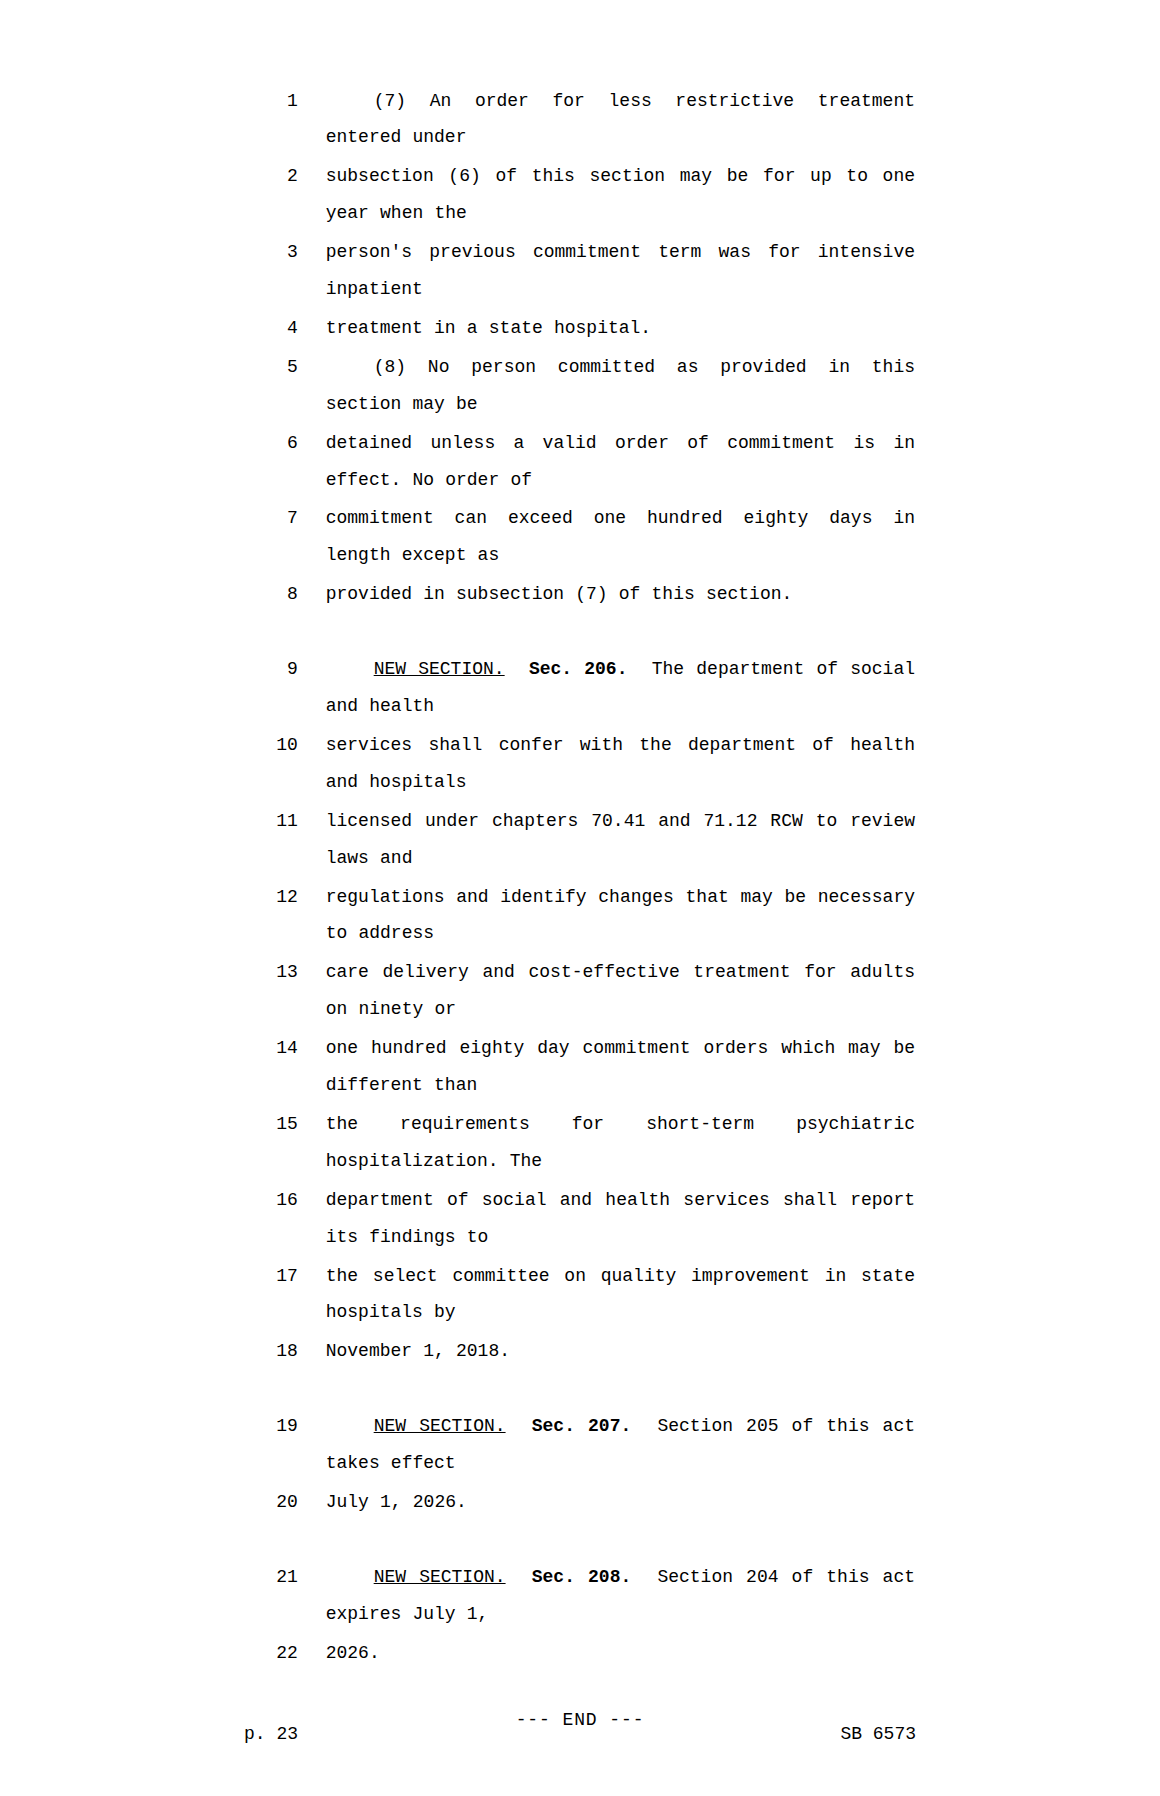| 1 | (7) An order for less restrictive treatment entered under |
| 2 | subsection (6) of this section may be for up to one year when the |
| 3 | person's previous commitment term was for intensive inpatient |
| 4 | treatment in a state hospital. |
| 5 | (8) No person committed as provided in this section may be |
| 6 | detained unless a valid order of commitment is in effect. No order of |
| 7 | commitment can exceed one hundred eighty days in length except as |
| 8 | provided in subsection (7) of this section. |
| 9 | NEW SECTION. Sec. 206. The department of social and health |
| 10 | services shall confer with the department of health and hospitals |
| 11 | licensed under chapters 70.41 and 71.12 RCW to review laws and |
| 12 | regulations and identify changes that may be necessary to address |
| 13 | care delivery and cost-effective treatment for adults on ninety or |
| 14 | one hundred eighty day commitment orders which may be different than |
| 15 | the requirements for short-term psychiatric hospitalization. The |
| 16 | department of social and health services shall report its findings to |
| 17 | the select committee on quality improvement in state hospitals by |
| 18 | November 1, 2018. |
| 19 | NEW SECTION. Sec. 207. Section 205 of this act takes effect |
| 20 | July 1, 2026. |
| 21 | NEW SECTION. Sec. 208. Section 204 of this act expires July 1, |
| 22 | 2026. |
--- END ---
p. 23
SB 6573